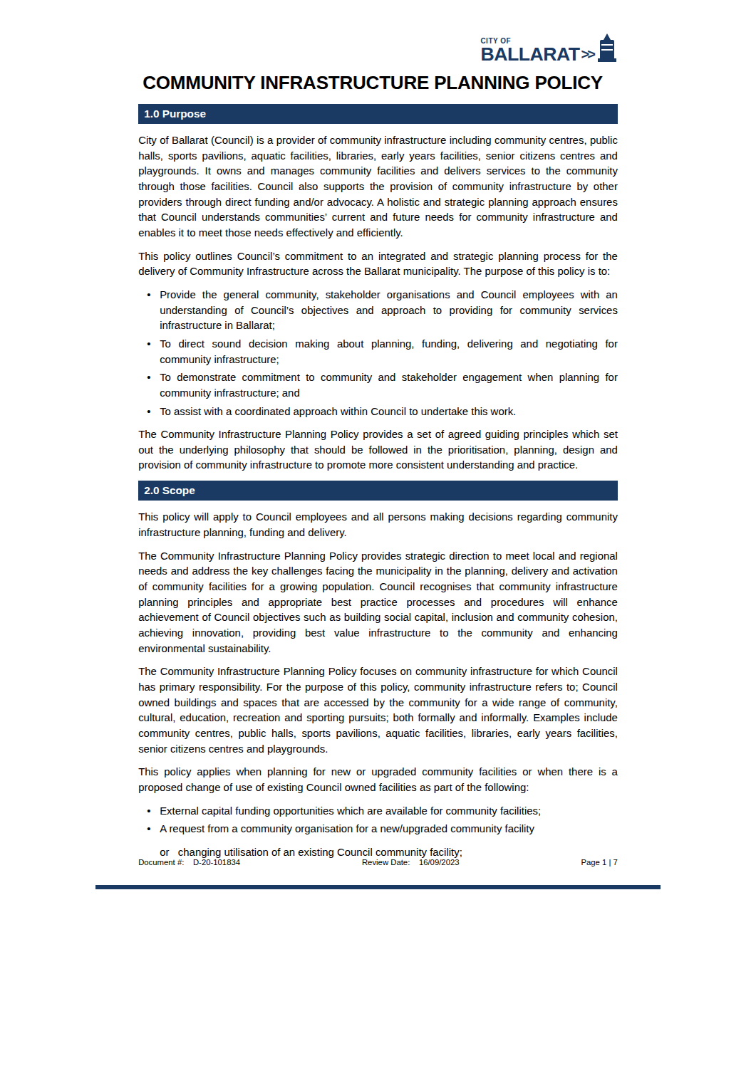CITY OF
BALLARAT>>
COMMUNITY INFRASTRUCTURE PLANNING POLICY
1.0 Purpose
City of Ballarat (Council) is a provider of community infrastructure including community centres, public halls, sports pavilions, aquatic facilities, libraries, early years facilities, senior citizens centres and playgrounds. It owns and manages community facilities and delivers services to the community through those facilities. Council also supports the provision of community infrastructure by other providers through direct funding and/or advocacy. A holistic and strategic planning approach ensures that Council understands communities’ current and future needs for community infrastructure and enables it to meet those needs effectively and efficiently.
This policy outlines Council’s commitment to an integrated and strategic planning process for the delivery of Community Infrastructure across the Ballarat municipality. The purpose of this policy is to:
Provide the general community, stakeholder organisations and Council employees with an understanding of Council’s objectives and approach to providing for community services infrastructure in Ballarat;
To direct sound decision making about planning, funding, delivering and negotiating for community infrastructure;
To demonstrate commitment to community and stakeholder engagement when planning for community infrastructure; and
To assist with a coordinated approach within Council to undertake this work.
The Community Infrastructure Planning Policy provides a set of agreed guiding principles which set out the underlying philosophy that should be followed in the prioritisation, planning, design and provision of community infrastructure to promote more consistent understanding and practice.
2.0 Scope
This policy will apply to Council employees and all persons making decisions regarding community infrastructure planning, funding and delivery.
The Community Infrastructure Planning Policy provides strategic direction to meet local and regional needs and address the key challenges facing the municipality in the planning, delivery and activation of community facilities for a growing population. Council recognises that community infrastructure planning principles and appropriate best practice processes and procedures will enhance achievement of Council objectives such as building social capital, inclusion and community cohesion, achieving innovation, providing best value infrastructure to the community and enhancing environmental sustainability.
The Community Infrastructure Planning Policy focuses on community infrastructure for which Council has primary responsibility. For the purpose of this policy, community infrastructure refers to; Council owned buildings and spaces that are accessed by the community for a wide range of community, cultural, education, recreation and sporting pursuits; both formally and informally. Examples include community centres, public halls, sports pavilions, aquatic facilities, libraries, early years facilities, senior citizens centres and playgrounds.
This policy applies when planning for new or upgraded community facilities or when there is a proposed change of use of existing Council owned facilities as part of the following:
External capital funding opportunities which are available for community facilities;
A request from a community organisation for a new/upgraded community facility
or changing utilisation of an existing Council community facility;
Document #: D-20-101834 Review Date: 16/09/2023 Page 1 | 7